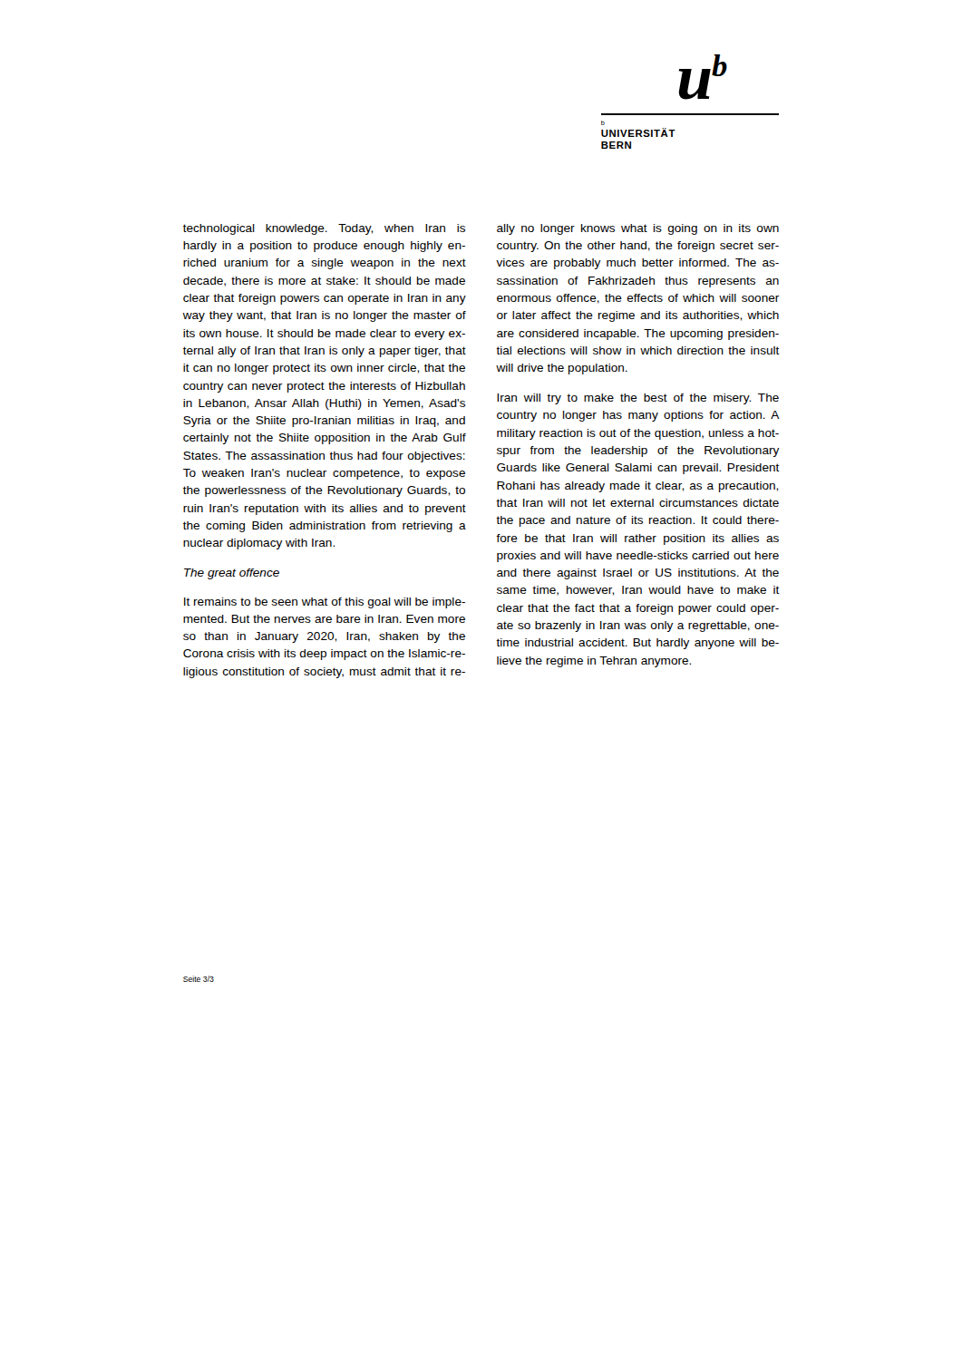ub
b
UNIVERSITÄT
BERN
technological knowledge. Today, when Iran is hardly in a position to produce enough highly enriched uranium for a single weapon in the next decade, there is more at stake: It should be made clear that foreign powers can operate in Iran in any way they want, that Iran is no longer the master of its own house. It should be made clear to every external ally of Iran that Iran is only a paper tiger, that it can no longer protect its own inner circle, that the country can never protect the interests of Hizbullah in Lebanon, Ansar Allah (Huthi) in Yemen, Asad's Syria or the Shiite pro-Iranian militias in Iraq, and certainly not the Shiite opposition in the Arab Gulf States. The assassination thus had four objectives: To weaken Iran's nuclear competence, to expose the powerlessness of the Revolutionary Guards, to ruin Iran's reputation with its allies and to prevent the coming Biden administration from retrieving a nuclear diplomacy with Iran.
The great offence
It remains to be seen what of this goal will be implemented. But the nerves are bare in Iran. Even more so than in January 2020, Iran, shaken by the Corona crisis with its deep impact on the Islamic-religious constitution of society, must admit that it really no longer knows what is going on in its own country. On the other hand, the foreign secret services are probably much better informed. The assassination of Fakhrizadeh thus represents an enormous offence, the effects of which will sooner or later affect the regime and its authorities, which are considered incapable. The upcoming presidential elections will show in which direction the insult will drive the population.
Iran will try to make the best of the misery. The country no longer has many options for action. A military reaction is out of the question, unless a hotspur from the leadership of the Revolutionary Guards like General Salami can prevail. President Rohani has already made it clear, as a precaution, that Iran will not let external circumstances dictate the pace and nature of its reaction. It could therefore be that Iran will rather position its allies as proxies and will have needle-sticks carried out here and there against Israel or US institutions. At the same time, however, Iran would have to make it clear that the fact that a foreign power could operate so brazenly in Iran was only a regrettable, one-time industrial accident. But hardly anyone will believe the regime in Tehran anymore.
Seite 3/3